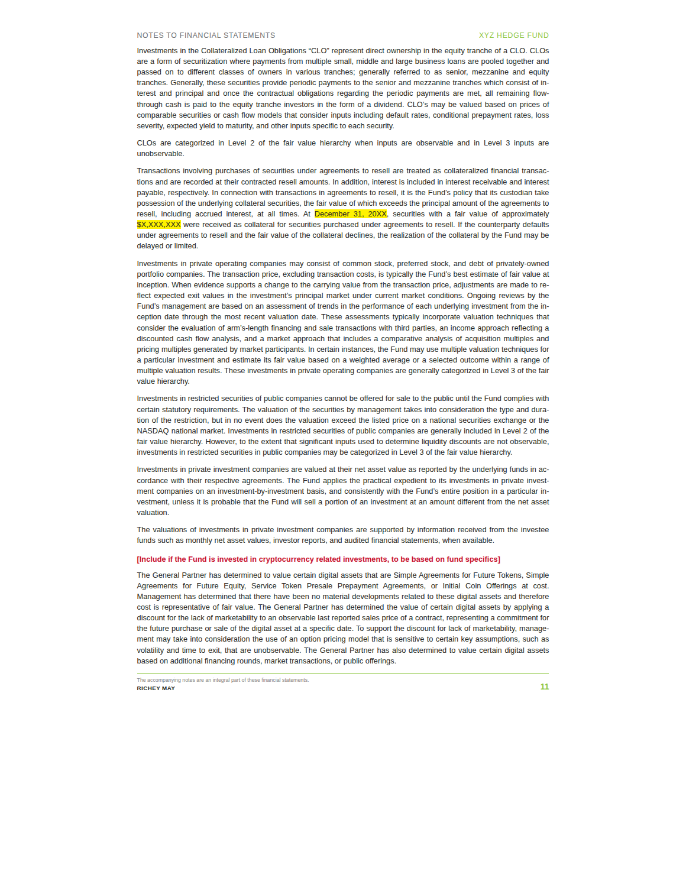Notes to Financial Statements
XYZ Hedge Fund
Investments in the Collateralized Loan Obligations “CLO” represent direct ownership in the equity tranche of a CLO. CLOs are a form of securitization where payments from multiple small, middle and large business loans are pooled together and passed on to different classes of owners in various tranches; generally referred to as senior, mezzanine and equity tranches. Generally, these securities provide periodic payments to the senior and mezzanine tranches which consist of interest and principal and once the contractual obligations regarding the periodic payments are met, all remaining flow-through cash is paid to the equity tranche investors in the form of a dividend. CLO’s may be valued based on prices of comparable securities or cash flow models that consider inputs including default rates, conditional prepayment rates, loss severity, expected yield to maturity, and other inputs specific to each security.
CLOs are categorized in Level 2 of the fair value hierarchy when inputs are observable and in Level 3 inputs are unobservable.
Transactions involving purchases of securities under agreements to resell are treated as collateralized financial transactions and are recorded at their contracted resell amounts. In addition, interest is included in interest receivable and interest payable, respectively. In connection with transactions in agreements to resell, it is the Fund’s policy that its custodian take possession of the underlying collateral securities, the fair value of which exceeds the principal amount of the agreements to resell, including accrued interest, at all times. At December 31, 20XX, securities with a fair value of approximately $X,XXX,XXX were received as collateral for securities purchased under agreements to resell. If the counterparty defaults under agreements to resell and the fair value of the collateral declines, the realization of the collateral by the Fund may be delayed or limited.
Investments in private operating companies may consist of common stock, preferred stock, and debt of privately-owned portfolio companies. The transaction price, excluding transaction costs, is typically the Fund’s best estimate of fair value at inception. When evidence supports a change to the carrying value from the transaction price, adjustments are made to reflect expected exit values in the investment’s principal market under current market conditions. Ongoing reviews by the Fund’s management are based on an assessment of trends in the performance of each underlying investment from the inception date through the most recent valuation date. These assessments typically incorporate valuation techniques that consider the evaluation of arm’s-length financing and sale transactions with third parties, an income approach reflecting a discounted cash flow analysis, and a market approach that includes a comparative analysis of acquisition multiples and pricing multiples generated by market participants. In certain instances, the Fund may use multiple valuation techniques for a particular investment and estimate its fair value based on a weighted average or a selected outcome within a range of multiple valuation results. These investments in private operating companies are generally categorized in Level 3 of the fair value hierarchy.
Investments in restricted securities of public companies cannot be offered for sale to the public until the Fund complies with certain statutory requirements. The valuation of the securities by management takes into consideration the type and duration of the restriction, but in no event does the valuation exceed the listed price on a national securities exchange or the NASDAQ national market. Investments in restricted securities of public companies are generally included in Level 2 of the fair value hierarchy. However, to the extent that significant inputs used to determine liquidity discounts are not observable, investments in restricted securities in public companies may be categorized in Level 3 of the fair value hierarchy.
Investments in private investment companies are valued at their net asset value as reported by the underlying funds in accordance with their respective agreements. The Fund applies the practical expedient to its investments in private investment companies on an investment-by-investment basis, and consistently with the Fund’s entire position in a particular investment, unless it is probable that the Fund will sell a portion of an investment at an amount different from the net asset valuation.
The valuations of investments in private investment companies are supported by information received from the investee funds such as monthly net asset values, investor reports, and audited financial statements, when available.
[Include if the Fund is invested in cryptocurrency related investments, to be based on fund specifics]
The General Partner has determined to value certain digital assets that are Simple Agreements for Future Tokens, Simple Agreements for Future Equity, Service Token Presale Prepayment Agreements, or Initial Coin Offerings at cost. Management has determined that there have been no material developments related to these digital assets and therefore cost is representative of fair value. The General Partner has determined the value of certain digital assets by applying a discount for the lack of marketability to an observable last reported sales price of a contract, representing a commitment for the future purchase or sale of the digital asset at a specific date. To support the discount for lack of marketability, management may take into consideration the use of an option pricing model that is sensitive to certain key assumptions, such as volatility and time to exit, that are unobservable. The General Partner has also determined to value certain digital assets based on additional financing rounds, market transactions, or public offerings.
The accompanying notes are an integral part of these financial statements.
RICHEY MAY
11